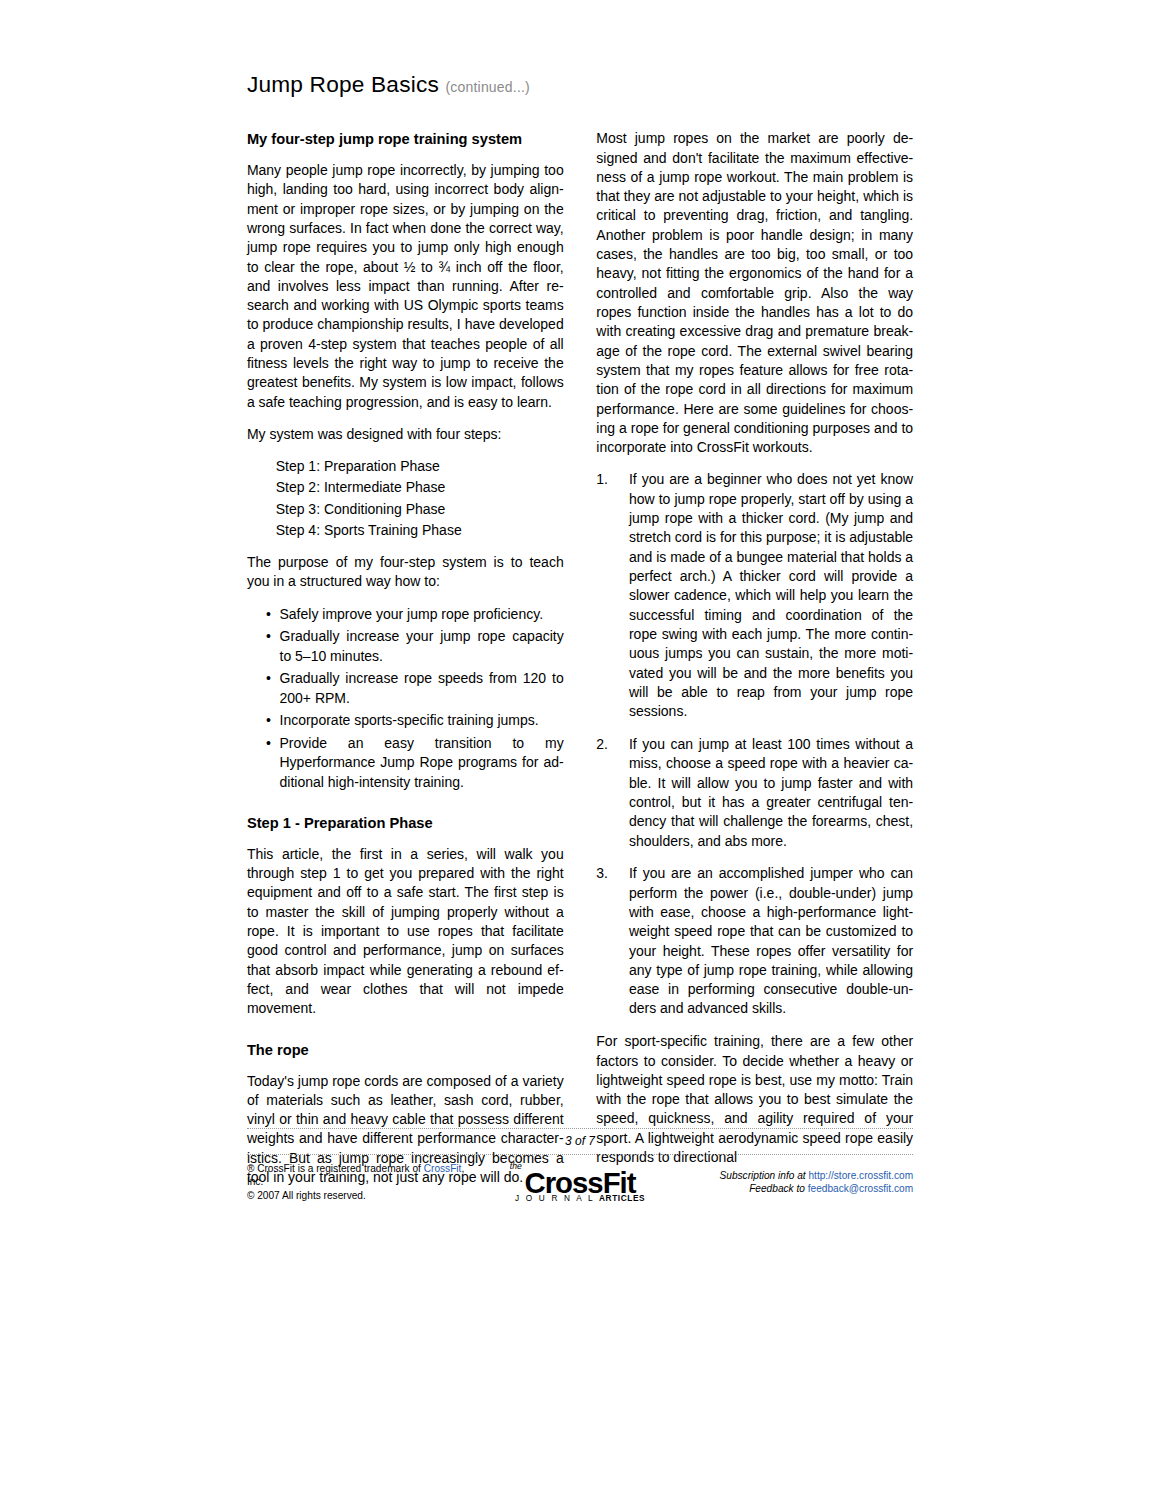Jump Rope Basics (continued...)
My four-step jump rope training system
Many people jump rope incorrectly, by jumping too high, landing too hard, using incorrect body alignment or improper rope sizes, or by jumping on the wrong surfaces. In fact when done the correct way, jump rope requires you to jump only high enough to clear the rope, about ½ to ¾ inch off the floor, and involves less impact than running. After research and working with US Olympic sports teams to produce championship results, I have developed a proven 4-step system that teaches people of all fitness levels the right way to jump to receive the greatest benefits. My system is low impact, follows a safe teaching progression, and is easy to learn.
My system was designed with four steps:
Step 1: Preparation Phase
Step 2: Intermediate Phase
Step 3: Conditioning Phase
Step 4: Sports Training Phase
The purpose of my four-step system is to teach you in a structured way how to:
Safely improve your jump rope proficiency.
Gradually increase your jump rope capacity to 5–10 minutes.
Gradually increase rope speeds from 120 to 200+ RPM.
Incorporate sports-specific training jumps.
Provide an easy transition to my Hyperformance Jump Rope programs for additional high-intensity training.
Step 1 - Preparation Phase
This article, the first in a series, will walk you through step 1 to get you prepared with the right equipment and off to a safe start. The first step is to master the skill of jumping properly without a rope. It is important to use ropes that facilitate good control and performance, jump on surfaces that absorb impact while generating a rebound effect, and wear clothes that will not impede movement.
The rope
Today's jump rope cords are composed of a variety of materials such as leather, sash cord, rubber, vinyl or thin and heavy cable that possess different weights and have different performance characteristics. But as jump rope increasingly becomes a tool in your training, not just any rope will do.
Most jump ropes on the market are poorly designed and don't facilitate the maximum effectiveness of a jump rope workout. The main problem is that they are not adjustable to your height, which is critical to preventing drag, friction, and tangling. Another problem is poor handle design; in many cases, the handles are too big, too small, or too heavy, not fitting the ergonomics of the hand for a controlled and comfortable grip. Also the way ropes function inside the handles has a lot to do with creating excessive drag and premature breakage of the rope cord. The external swivel bearing system that my ropes feature allows for free rotation of the rope cord in all directions for maximum performance. Here are some guidelines for choosing a rope for general conditioning purposes and to incorporate into CrossFit workouts.
If you are a beginner who does not yet know how to jump rope properly, start off by using a jump rope with a thicker cord. (My jump and stretch cord is for this purpose; it is adjustable and is made of a bungee material that holds a perfect arch.) A thicker cord will provide a slower cadence, which will help you learn the successful timing and coordination of the rope swing with each jump. The more continuous jumps you can sustain, the more motivated you will be and the more benefits you will be able to reap from your jump rope sessions.
If you can jump at least 100 times without a miss, choose a speed rope with a heavier cable. It will allow you to jump faster and with control, but it has a greater centrifugal tendency that will challenge the forearms, chest, shoulders, and abs more.
If you are an accomplished jumper who can perform the power (i.e., double-under) jump with ease, choose a high-performance lightweight speed rope that can be customized to your height. These ropes offer versatility for any type of jump rope training, while allowing ease in performing consecutive double-unders and advanced skills.
For sport-specific training, there are a few other factors to consider. To decide whether a heavy or lightweight speed rope is best, use my motto: Train with the rope that allows you to best simulate the speed, quickness, and agility required of your sport. A lightweight aerodynamic speed rope easily responds to directional
3 of 7
® CrossFit is a registered trademark of CrossFit, Inc.
© 2007 All rights reserved.
the CrossFit J O U R N A L ARTICLES
Subscription info at http://store.crossfit.com
Feedback to feedback@crossfit.com